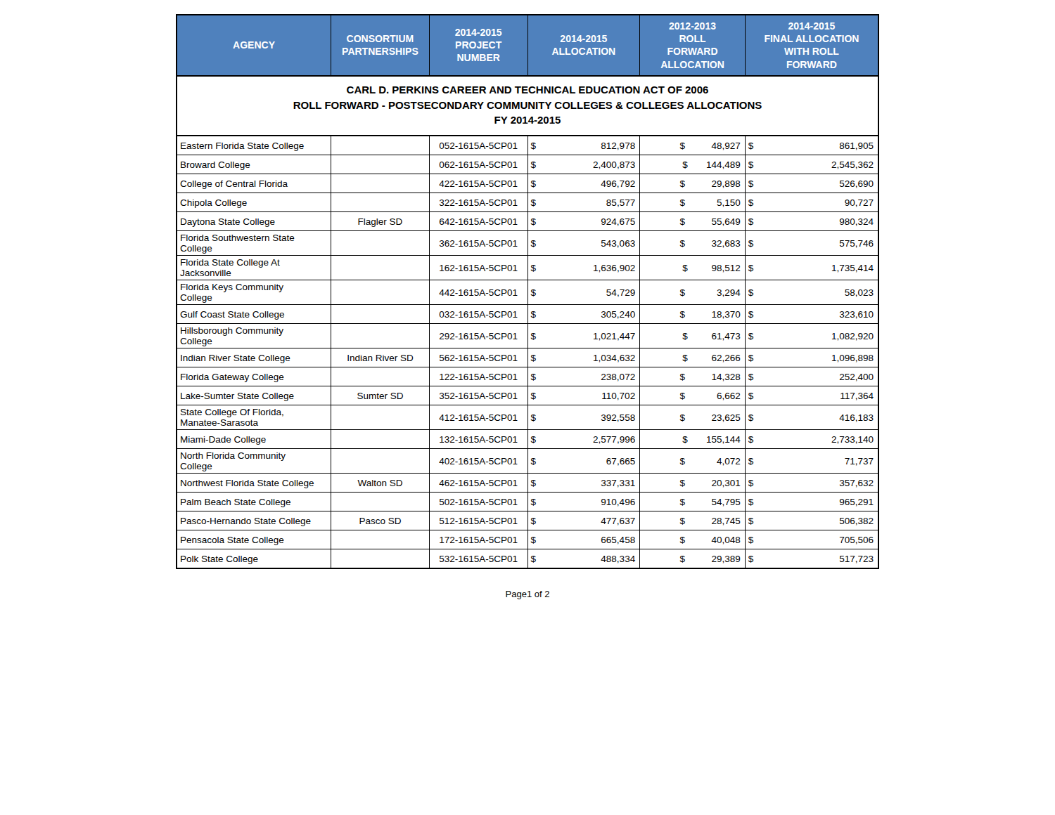| CARL D. PERKINS CAREER AND TECHNICAL EDUCATION ACT OF 2006 ROLL FORWARD - POSTSECONDARY COMMUNITY COLLEGES & COLLEGES ALLOCATIONS FY 2014-2015 |
| AGENCY | CONSORTIUM PARTNERSHIPS | 2014-2015 PROJECT NUMBER | 2014-2015 ALLOCATION | 2012-2013 ROLL FORWARD ALLOCATION | 2014-2015 FINAL ALLOCATION WITH ROLL FORWARD |
| Eastern Florida State College | | 052-1615A-5CP01 | $ | 812,978 | $ 48,927 | $ | 861,905 |
| Broward College | | 062-1615A-5CP01 | $ | 2,400,873 | $ 144,489 | $ | 2,545,362 |
| College of Central Florida | | 422-1615A-5CP01 | $ | 496,792 | $ 29,898 | $ | 526,690 |
| Chipola College | | 322-1615A-5CP01 | $ | 85,577 | $ 5,150 | $ | 90,727 |
| Daytona State College | Flagler SD | 642-1615A-5CP01 | $ | 924,675 | $ 55,649 | $ | 980,324 |
| Florida Southwestern State College | | 362-1615A-5CP01 | $ | 543,063 | $ 32,683 | $ | 575,746 |
| Florida State College At Jacksonville | | 162-1615A-5CP01 | $ | 1,636,902 | $ 98,512 | $ | 1,735,414 |
| Florida Keys Community College | | 442-1615A-5CP01 | $ | 54,729 | $ 3,294 | $ | 58,023 |
| Gulf Coast State College | | 032-1615A-5CP01 | $ | 305,240 | $ 18,370 | $ | 323,610 |
| Hillsborough Community College | | 292-1615A-5CP01 | $ | 1,021,447 | $ 61,473 | $ | 1,082,920 |
| Indian River State College | Indian River SD | 562-1615A-5CP01 | $ | 1,034,632 | $ 62,266 | $ | 1,096,898 |
| Florida Gateway College | | 122-1615A-5CP01 | $ | 238,072 | $ 14,328 | $ | 252,400 |
| Lake-Sumter State College | Sumter SD | 352-1615A-5CP01 | $ | 110,702 | $ 6,662 | $ | 117,364 |
| State College Of Florida, Manatee-Sarasota | | 412-1615A-5CP01 | $ | 392,558 | $ 23,625 | $ | 416,183 |
| Miami-Dade College | | 132-1615A-5CP01 | $ | 2,577,996 | $ 155,144 | $ | 2,733,140 |
| North Florida Community College | | 402-1615A-5CP01 | $ | 67,665 | $ 4,072 | $ | 71,737 |
| Northwest Florida State College | Walton SD | 462-1615A-5CP01 | $ | 337,331 | $ 20,301 | $ | 357,632 |
| Palm Beach State College | | 502-1615A-5CP01 | $ | 910,496 | $ 54,795 | $ | 965,291 |
| Pasco-Hernando State College | Pasco SD | 512-1615A-5CP01 | $ | 477,637 | $ 28,745 | $ | 506,382 |
| Pensacola State College | | 172-1615A-5CP01 | $ | 665,458 | $ 40,048 | $ | 705,506 |
| Polk State College | | 532-1615A-5CP01 | $ | 488,334 | $ 29,389 | $ | 517,723 |
Page1 of 2